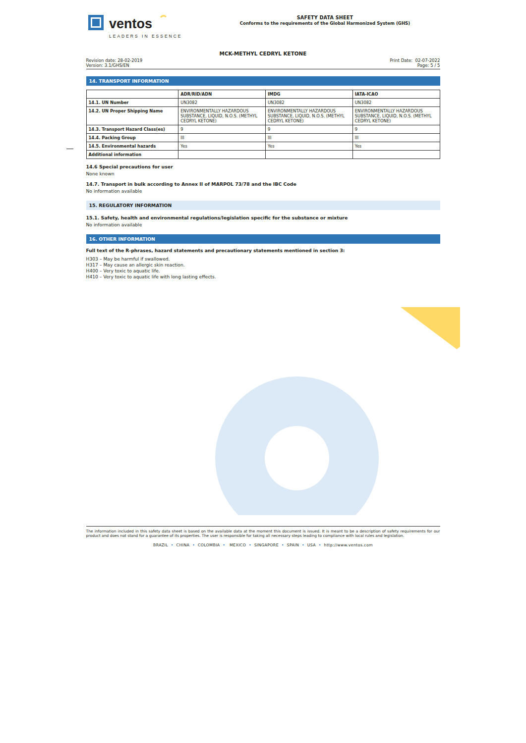SAFETY DATA SHEET
Conforms to the requirements of the Global Harmonized System (GHS)
MCK-METHYL CEDRYL KETONE
Revision date: 28-02-2019
Version: 3.1/GHS/EN
Print Date: 02-07-2022
Page: 5 / 5
14. TRANSPORT INFORMATION
| | ADR/RID/ADN | IMDG | IATA-ICAO |
| --- | --- | --- | --- |
| 14.1. UN Number | UN3082 | UN3082 | UN3082 |
| 14.2. UN Proper Shipping Name | ENVIRONMENTALLY HAZARDOUS SUBSTANCE, LIQUID, N.O.S. (METHYL CEDRYL KETONE) | ENVIRONMENTALLY HAZARDOUS SUBSTANCE, LIQUID, N.O.S. (METHYL CEDRYL KETONE) | ENVIRONMENTALLY HAZARDOUS SUBSTANCE, LIQUID, N.O.S. (METHYL CEDRYL KETONE) |
| 14.3. Transport Hazard Class(es) | 9 | 9 | 9 |
| 14.4. Packing Group | III | III | III |
| 14.5. Environmental hazards | Yes | Yes | Yes |
| Additional information | | | |
14.6 Special precautions for user
None known
14.7. Transport in bulk according to Annex II of MARPOL 73/78 and the IBC Code
No information available
15. REGULATORY INFORMATION
15.1. Safety, health and environmental regulations/legislation specific for the substance or mixture
No information available
16. OTHER INFORMATION
Full text of the R-phrases, hazard statements and precautionary statements mentioned in section 3:
H303 – May be harmful if swallowed.
H317 – May cause an allergic skin reaction.
H400 – Very toxic to aquatic life.
H410 – Very toxic to aquatic life with long lasting effects.
The information included in this safety data sheet is based on the available data at the moment this document is issued. It is meant to be a description of safety requirements for our product and does not stand for a guarantee of its properties. The user is responsible for taking all necessary steps leading to compliance with local rules and legislation.
BRAZIL • CHINA • COLOMBIA • MEXICO • SINGAPORE • SPAIN • USA • http://www.ventos.com